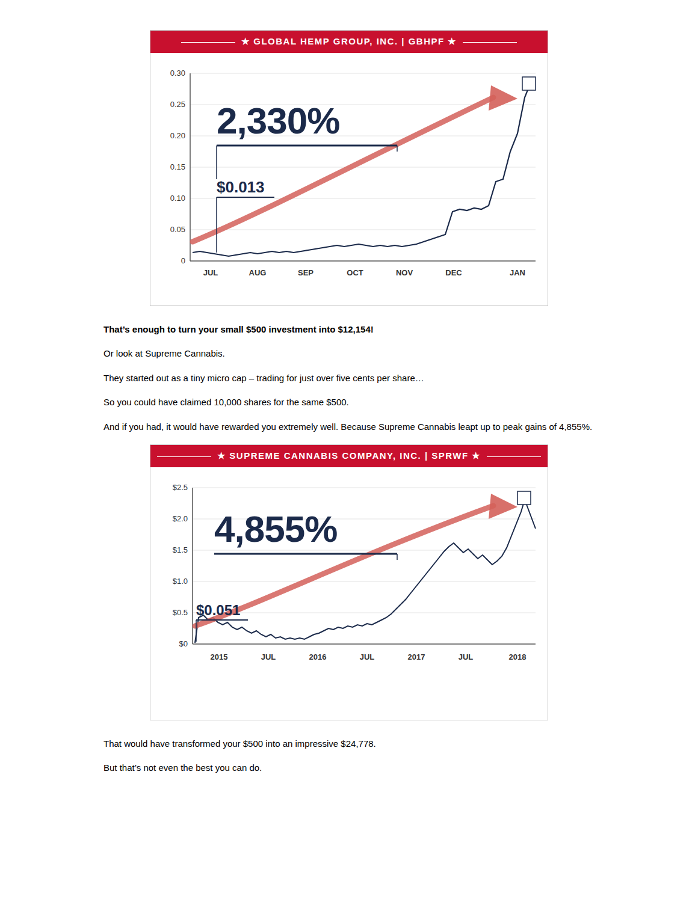★ GLOBAL HEMP GROUP, INC. | GBHPF ★
0.30 0.25 0.20 0.15 0.10 0.05 0 2,330% $0.013 JUL AUG SEP OCT NOV DEC JAN
That’s enough to turn your small $500 investment into $12,154!
Or look at Supreme Cannabis.
They started out as a tiny micro cap – trading for just over five cents per share…
So you could have claimed 10,000 shares for the same $500.
And if you had, it would have rewarded you extremely well. Because Supreme Cannabis leapt up to peak gains of 4,855%.
★ SUPREME CANNABIS COMPANY, INC. | SPRWF ★
$2.5 $2.0 $1.5 $1.0 $0.5 $0 4,855% $0.051 2015 JUL 2016 JUL 2017 JUL 2018
That would have transformed your $500 into an impressive $24,778.
But that’s not even the best you can do.